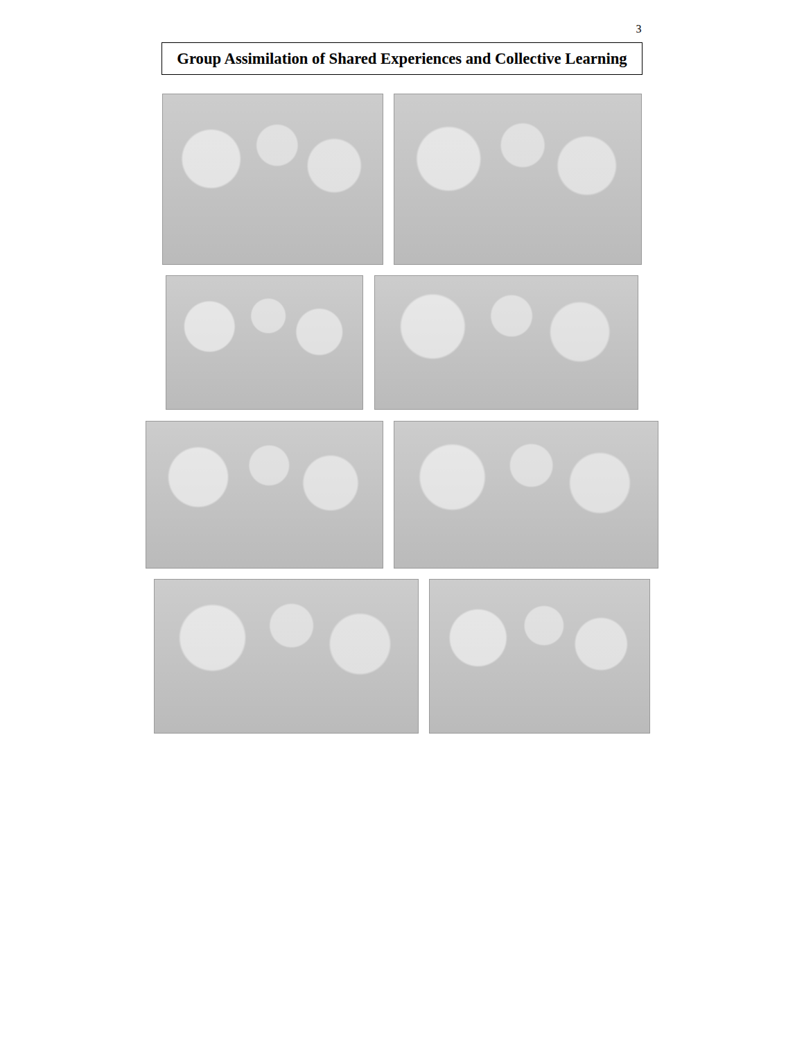3
Group Assimilation of Shared Experiences and Collective Learning